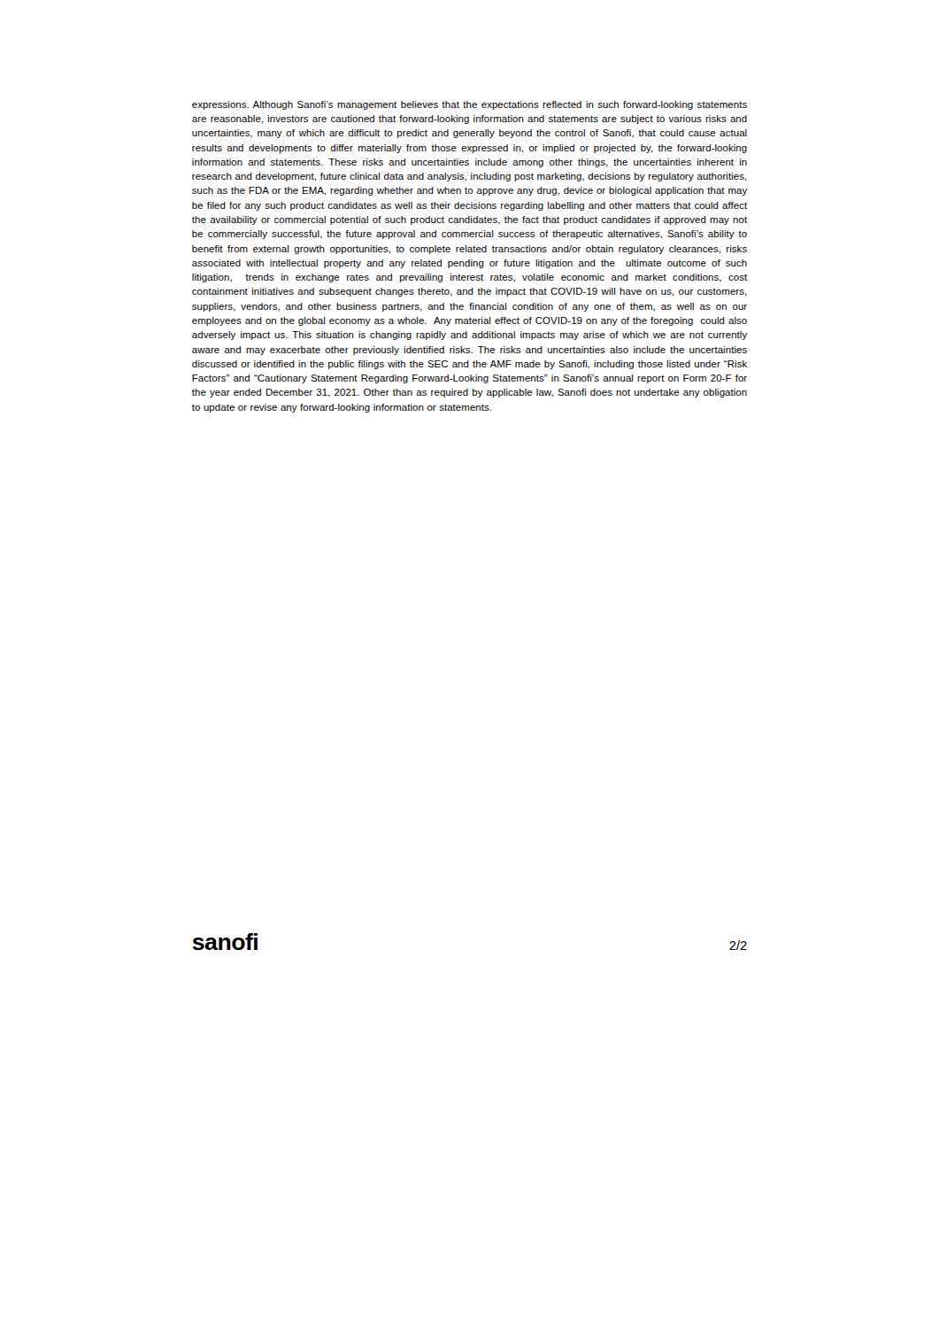expressions. Although Sanofi’s management believes that the expectations reflected in such forward-looking statements are reasonable, investors are cautioned that forward-looking information and statements are subject to various risks and uncertainties, many of which are difficult to predict and generally beyond the control of Sanofi, that could cause actual results and developments to differ materially from those expressed in, or implied or projected by, the forward-looking information and statements. These risks and uncertainties include among other things, the uncertainties inherent in research and development, future clinical data and analysis, including post marketing, decisions by regulatory authorities, such as the FDA or the EMA, regarding whether and when to approve any drug, device or biological application that may be filed for any such product candidates as well as their decisions regarding labelling and other matters that could affect the availability or commercial potential of such product candidates, the fact that product candidates if approved may not be commercially successful, the future approval and commercial success of therapeutic alternatives, Sanofi’s ability to benefit from external growth opportunities, to complete related transactions and/or obtain regulatory clearances, risks associated with intellectual property and any related pending or future litigation and the ultimate outcome of such litigation, trends in exchange rates and prevailing interest rates, volatile economic and market conditions, cost containment initiatives and subsequent changes thereto, and the impact that COVID-19 will have on us, our customers, suppliers, vendors, and other business partners, and the financial condition of any one of them, as well as on our employees and on the global economy as a whole. Any material effect of COVID-19 on any of the foregoing could also adversely impact us. This situation is changing rapidly and additional impacts may arise of which we are not currently aware and may exacerbate other previously identified risks. The risks and uncertainties also include the uncertainties discussed or identified in the public filings with the SEC and the AMF made by Sanofi, including those listed under “Risk Factors” and “Cautionary Statement Regarding Forward-Looking Statements” in Sanofi’s annual report on Form 20-F for the year ended December 31, 2021. Other than as required by applicable law, Sanofi does not undertake any obligation to update or revise any forward-looking information or statements.
sanofi
2/2